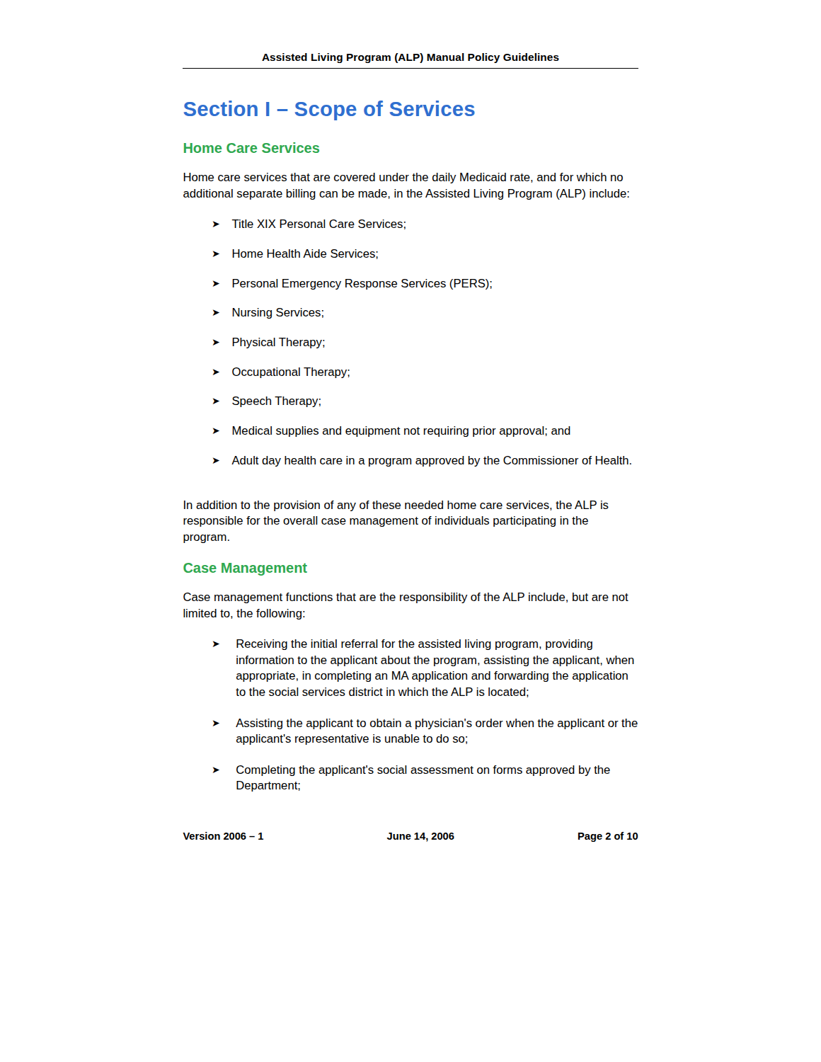Assisted Living Program (ALP) Manual Policy Guidelines
Section I – Scope of Services
Home Care Services
Home care services that are covered under the daily Medicaid rate, and for which no additional separate billing can be made, in the Assisted Living Program (ALP) include:
Title XIX Personal Care Services;
Home Health Aide Services;
Personal Emergency Response Services (PERS);
Nursing Services;
Physical Therapy;
Occupational Therapy;
Speech Therapy;
Medical supplies and equipment not requiring prior approval; and
Adult day health care in a program approved by the Commissioner of Health.
In addition to the provision of any of these needed home care services, the ALP is responsible for the overall case management of individuals participating in the program.
Case Management
Case management functions that are the responsibility of the ALP include, but are not limited to, the following:
Receiving the initial referral for the assisted living program, providing information to the applicant about the program, assisting the applicant, when appropriate, in completing an MA application and forwarding the application to the social services district in which the ALP is located;
Assisting the applicant to obtain a physician's order when the applicant or the applicant's representative is unable to do so;
Completing the applicant's social assessment on forms approved by the Department;
Version 2006 – 1
June 14, 2006
Page 2 of 10